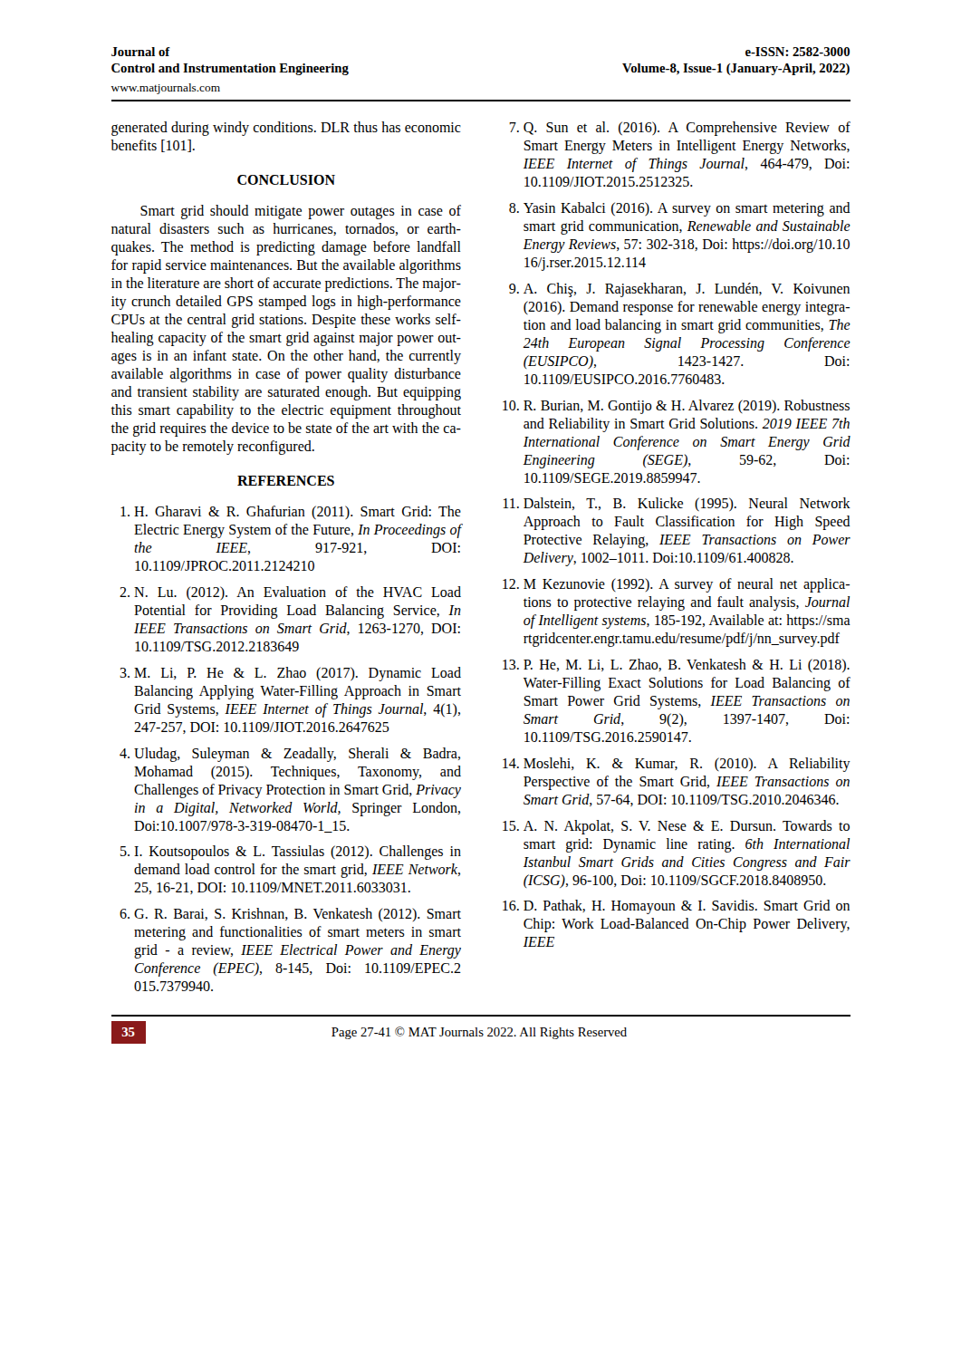Journal of
Control and Instrumentation Engineering
e-ISSN: 2582-3000
Volume-8, Issue-1 (January-April, 2022)
www.matjournals.com
generated during windy conditions. DLR thus has economic benefits [101].
Conclusion
Smart grid should mitigate power outages in case of natural disasters such as hurricanes, tornados, or earthquakes. The method is predicting damage before landfall for rapid service maintenances. But the available algorithms in the literature are short of accurate predictions. The majority crunch detailed GPS stamped logs in high-performance CPUs at the central grid stations. Despite these works self-healing capacity of the smart grid against major power outages is in an infant state. On the other hand, the currently available algorithms in case of power quality disturbance and transient stability are saturated enough. But equipping this smart capability to the electric equipment throughout the grid requires the device to be state of the art with the capacity to be remotely reconfigured.
References
H. Gharavi & R. Ghafurian (2011). Smart Grid: The Electric Energy System of the Future, In Proceedings of the IEEE, 917-921, DOI: 10.1109/JPROC.2011.2124210
N. Lu. (2012). An Evaluation of the HVAC Load Potential for Providing Load Balancing Service, In IEEE Transactions on Smart Grid, 1263-1270, DOI: 10.1109/TSG.2012.2183649
M. Li, P. He & L. Zhao (2017). Dynamic Load Balancing Applying Water-Filling Approach in Smart Grid Systems, IEEE Internet of Things Journal, 4(1), 247-257, DOI: 10.1109/JIOT.2016.2647625
Uludag, Suleyman & Zeadally, Sherali & Badra, Mohamad (2015). Techniques, Taxonomy, and Challenges of Privacy Protection in Smart Grid, Privacy in a Digital, Networked World, Springer London, Doi:10.1007/978-3-319-08470-1_15.
I. Koutsopoulos & L. Tassiulas (2012). Challenges in demand load control for the smart grid, IEEE Network, 25, 16-21, DOI: 10.1109/MNET.2011.6033031.
G. R. Barai, S. Krishnan, B. Venkatesh (2012). Smart metering and functionalities of smart meters in smart grid - a review, IEEE Electrical Power and Energy Conference (EPEC), 8-145, Doi: 10.1109/EPEC.2 015.7379940.
Q. Sun et al. (2016). A Comprehensive Review of Smart Energy Meters in Intelligent Energy Networks, IEEE Internet of Things Journal, 464-479, Doi: 10.1109/JIOT.2015.2512325.
Yasin Kabalci (2016). A survey on smart metering and smart grid communication, Renewable and Sustainable Energy Reviews, 57: 302-318, Doi: https://doi.org/10.1016/j.rser.2015.12.114
A. Chiş, J. Rajasekharan, J. Lundén, V. Koivunen (2016). Demand response for renewable energy integration and load balancing in smart grid communities, The 24th European Signal Processing Conference (EUSIPCO), 1423-1427. Doi: 10.1109/EUSIPCO.2016.7760483.
R. Burian, M. Gontijo & H. Alvarez (2019). Robustness and Reliability in Smart Grid Solutions. 2019 IEEE 7th International Conference on Smart Energy Grid Engineering (SEGE), 59-62, Doi: 10.1109/SEGE.2019.8859947.
Dalstein, T., B. Kulicke (1995). Neural Network Approach to Fault Classification for High Speed Protective Relaying, IEEE Transactions on Power Delivery, 1002–1011. Doi:10.1109/61.400828.
M Kezunovie (1992). A survey of neural net applications to protective relaying and fault analysis, Journal of Intelligent systems, 185-192, Available at: https://smartgridcenter.engr.tamu.edu/resume/pdf/j/nn_survey.pdf
P. He, M. Li, L. Zhao, B. Venkatesh & H. Li (2018). Water-Filling Exact Solutions for Load Balancing of Smart Power Grid Systems, IEEE Transactions on Smart Grid, 9(2), 1397-1407, Doi: 10.1109/TSG.2016.2590147.
Moslehi, K. & Kumar, R. (2010). A Reliability Perspective of the Smart Grid, IEEE Transactions on Smart Grid, 57-64, DOI: 10.1109/TSG.2010.2046346.
A. N. Akpolat, S. V. Nese & E. Dursun. Towards to smart grid: Dynamic line rating. 6th International Istanbul Smart Grids and Cities Congress and Fair (ICSG), 96-100, Doi: 10.1109/SGCF.2018.8408950.
D. Pathak, H. Homayoun & I. Savidis. Smart Grid on Chip: Work Load-Balanced On-Chip Power Delivery, IEEE
35
Page 27-41 © MAT Journals 2022. All Rights Reserved